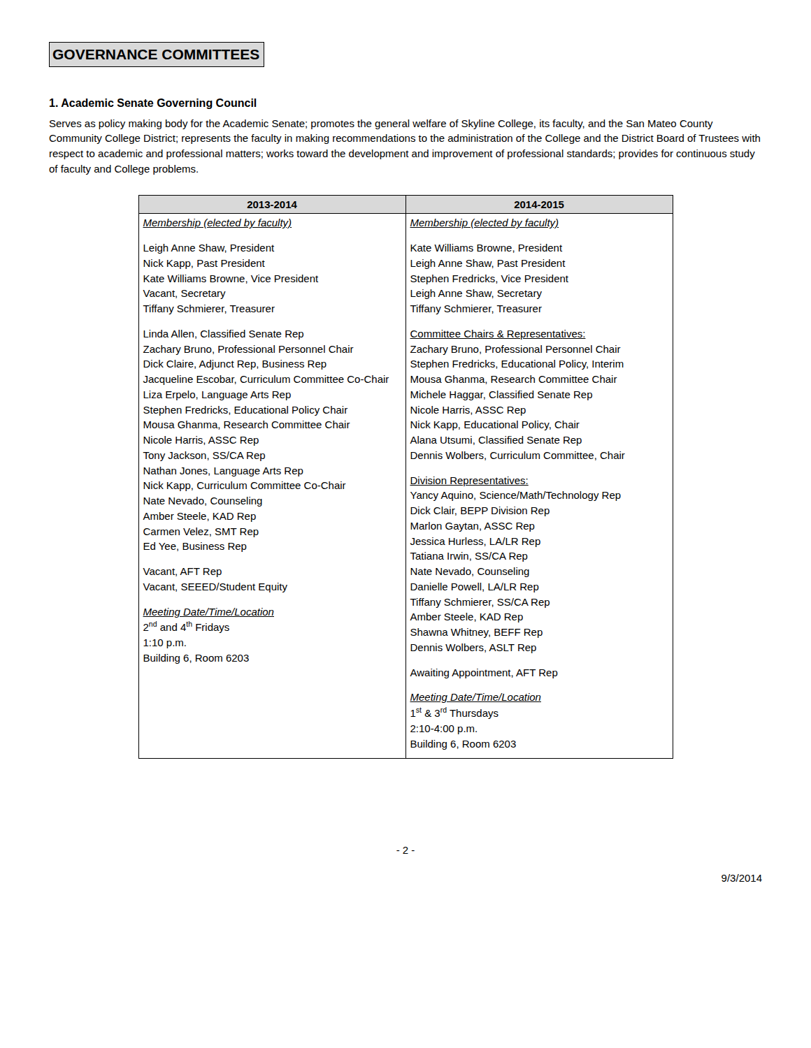GOVERNANCE COMMITTEES
1. Academic Senate Governing Council
Serves as policy making body for the Academic Senate; promotes the general welfare of Skyline College, its faculty, and the San Mateo County Community College District; represents the faculty in making recommendations to the administration of the College and the District Board of Trustees with respect to academic and professional matters; works toward the development and improvement of professional standards; provides for continuous study of faculty and College problems.
| 2013-2014 | 2014-2015 |
| --- | --- |
| Membership (elected by faculty) Leigh Anne Shaw, President Nick Kapp, Past President Kate Williams Browne, Vice President Vacant, Secretary Tiffany Schmierer, Treasurer Linda Allen, Classified Senate Rep Zachary Bruno, Professional Personnel Chair Dick Claire, Adjunct Rep, Business Rep Jacqueline Escobar, Curriculum Committee Co-Chair Liza Erpelo, Language Arts Rep Stephen Fredricks, Educational Policy Chair Mousa Ghanma, Research Committee Chair Nicole Harris, ASSC Rep Tony Jackson, SS/CA Rep Nathan Jones, Language Arts Rep Nick Kapp, Curriculum Committee Co-Chair Nate Nevado, Counseling Amber Steele, KAD Rep Carmen Velez, SMT Rep Ed Yee, Business Rep Vacant, AFT Rep Vacant, SEEED/Student Equity Meeting Date/Time/Location 2 nd and 4 th Fridays 1:10 p.m. Building 6, Room 6203 | Membership (elected by faculty) Kate Williams Browne, President Leigh Anne Shaw, Past President Stephen Fredricks, Vice President Leigh Anne Shaw, Secretary Tiffany Schmierer, Treasurer Committee Chairs & Representatives: Zachary Bruno, Professional Personnel Chair Stephen Fredricks, Educational Policy, Interim Mousa Ghanma, Research Committee Chair Michele Haggar, Classified Senate Rep Nicole Harris, ASSC Rep Nick Kapp, Educational Policy, Chair Alana Utsumi, Classified Senate Rep Dennis Wolbers, Curriculum Committee, Chair Division Representatives: Yancy Aquino, Science/Math/Technology Rep Dick Clair, BEPP Division Rep Marlon Gaytan, ASSC Rep Jessica Hurless, LA/LR Rep Tatiana Irwin, SS/CA Rep Nate Nevado, Counseling Danielle Powell, LA/LR Rep Tiffany Schmierer, SS/CA Rep Amber Steele, KAD Rep Shawna Whitney, BEFF Rep Dennis Wolbers, ASLT Rep Awaiting Appointment, AFT Rep Meeting Date/Time/Location 1 st & 3 rd Thursdays 2:10-4:00 p.m. Building 6, Room 6203 |
- 2 -
9/3/2014